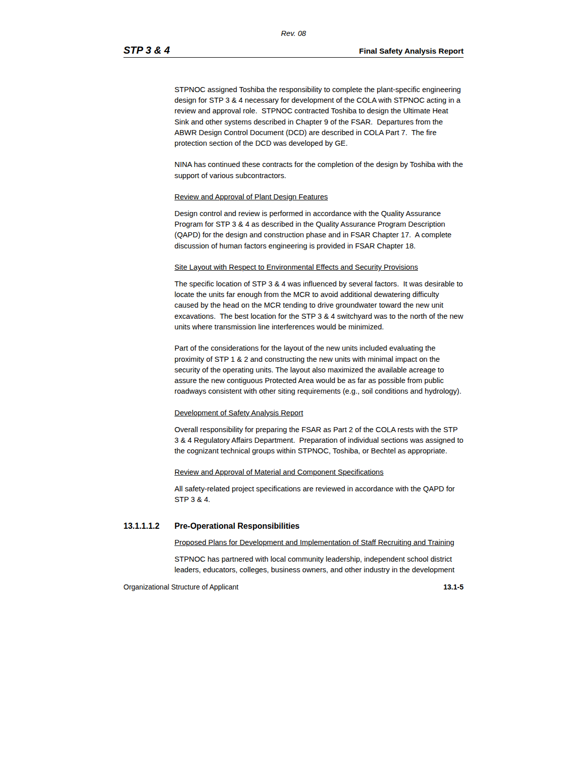Rev. 08
STP 3 & 4
Final Safety Analysis Report
STPNOC assigned Toshiba the responsibility to complete the plant-specific engineering design for STP 3 & 4 necessary for development of the COLA with STPNOC acting in a review and approval role. STPNOC contracted Toshiba to design the Ultimate Heat Sink and other systems described in Chapter 9 of the FSAR. Departures from the ABWR Design Control Document (DCD) are described in COLA Part 7. The fire protection section of the DCD was developed by GE.
NINA has continued these contracts for the completion of the design by Toshiba with the support of various subcontractors.
Review and Approval of Plant Design Features
Design control and review is performed in accordance with the Quality Assurance Program for STP 3 & 4 as described in the Quality Assurance Program Description (QAPD) for the design and construction phase and in FSAR Chapter 17. A complete discussion of human factors engineering is provided in FSAR Chapter 18.
Site Layout with Respect to Environmental Effects and Security Provisions
The specific location of STP 3 & 4 was influenced by several factors. It was desirable to locate the units far enough from the MCR to avoid additional dewatering difficulty caused by the head on the MCR tending to drive groundwater toward the new unit excavations. The best location for the STP 3 & 4 switchyard was to the north of the new units where transmission line interferences would be minimized.
Part of the considerations for the layout of the new units included evaluating the proximity of STP 1 & 2 and constructing the new units with minimal impact on the security of the operating units. The layout also maximized the available acreage to assure the new contiguous Protected Area would be as far as possible from public roadways consistent with other siting requirements (e.g., soil conditions and hydrology).
Development of Safety Analysis Report
Overall responsibility for preparing the FSAR as Part 2 of the COLA rests with the STP 3 & 4 Regulatory Affairs Department. Preparation of individual sections was assigned to the cognizant technical groups within STPNOC, Toshiba, or Bechtel as appropriate.
Review and Approval of Material and Component Specifications
All safety-related project specifications are reviewed in accordance with the QAPD for STP 3 & 4.
13.1.1.1.2 Pre-Operational Responsibilities
Proposed Plans for Development and Implementation of Staff Recruiting and Training
STPNOC has partnered with local community leadership, independent school district leaders, educators, colleges, business owners, and other industry in the development
Organizational Structure of Applicant
13.1-5